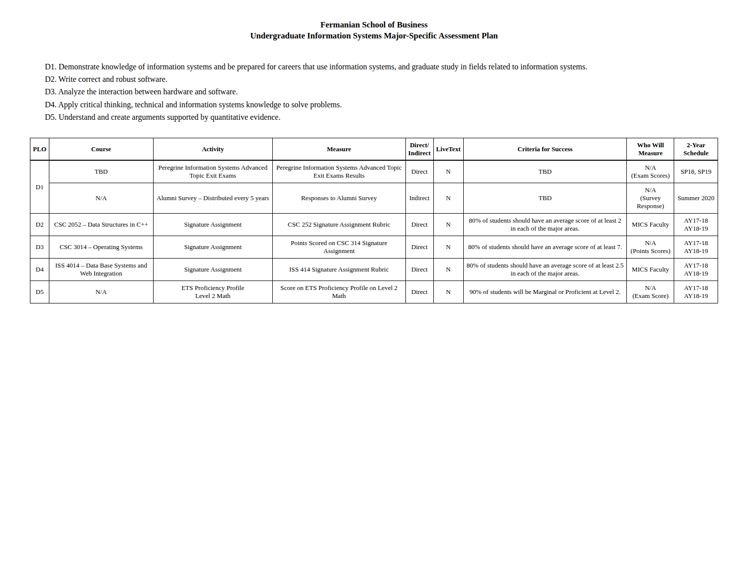Fermanian School of Business
Undergraduate Information Systems Major-Specific Assessment Plan
D1. Demonstrate knowledge of information systems and be prepared for careers that use information systems, and graduate study in fields related to information systems.
D2. Write correct and robust software.
D3. Analyze the interaction between hardware and software.
D4. Apply critical thinking, technical and information systems knowledge to solve problems.
D5. Understand and create arguments supported by quantitative evidence.
Undergraduate Information Systems Major-Specific Assessment Plan
| PLO | Course | Activity | Measure | Direct/ Indirect | LiveText | Criteria for Success | Who Will Measure | 2-Year Schedule |
| --- | --- | --- | --- | --- | --- | --- | --- | --- |
| D1 | TBD | Peregrine Information Systems Advanced Topic Exit Exams | Peregrine Information Systems Advanced Topic Exit Exams Results | Direct | N | TBD | N/A (Exam Scores) | SP18, SP19 |
| N/A | Alumni Survey – Distributed every 5 years | Responses to Alumni Survey | Indirect | N | TBD | N/A (Survey Response) | Summer 2020 |
| D2 | CSC 2052 – Data Structures in C++ | Signature Assignment | CSC 252 Signature Assignment Rubric | Direct | N | 80% of students should have an average score of at least 2 in each of the major areas. | MICS Faculty | AY17-18 AY18-19 |
| D3 | CSC 3014 – Operating Systems | Signature Assignment | Points Scored on CSC 314 Signature Assignment | Direct | N | 80% of students should have an average score of at least 7. | N/A (Points Scores) | AY17-18 AY18-19 |
| D4 | ISS 4014 – Data Base Systems and Web Integration | Signature Assignment | ISS 414 Signature Assignment Rubric | Direct | N | 80% of students should have an average score of at least 2.5 in each of the major areas. | MICS Faculty | AY17-18 AY18-19 |
| D5 | N/A | ETS Proficiency Profile Level 2 Math | Score on ETS Proficiency Profile on Level 2 Math | Direct | N | 90% of students will be Marginal or Proficient at Level 2. | N/A (Exam Score) | AY17-18 AY18-19 |